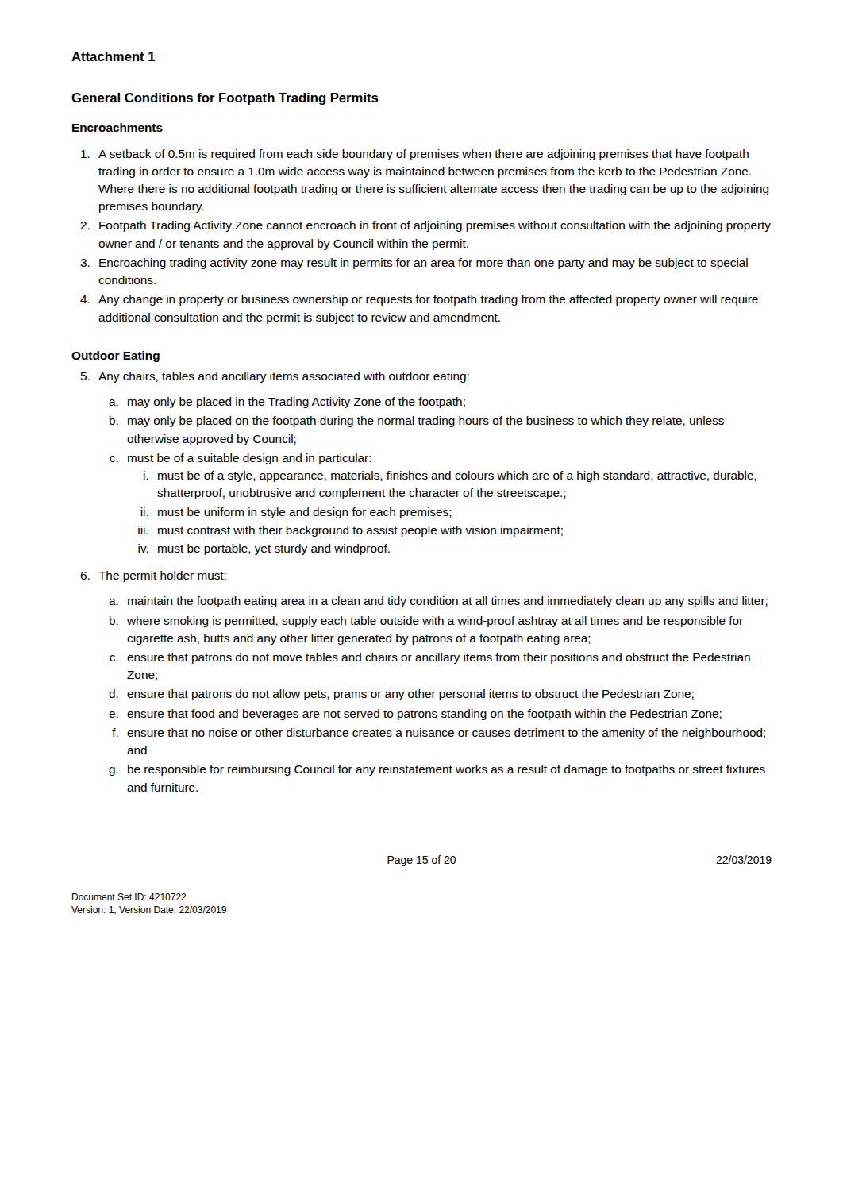Attachment 1
General Conditions for Footpath Trading Permits
Encroachments
A setback of 0.5m is required from each side boundary of premises when there are adjoining premises that have footpath trading in order to ensure a 1.0m wide access way is maintained between premises from the kerb to the Pedestrian Zone. Where there is no additional footpath trading or there is sufficient alternate access then the trading can be up to the adjoining premises boundary.
Footpath Trading Activity Zone cannot encroach in front of adjoining premises without consultation with the adjoining property owner and / or tenants and the approval by Council within the permit.
Encroaching trading activity zone may result in permits for an area for more than one party and may be subject to special conditions.
Any change in property or business ownership or requests for footpath trading from the affected property owner will require additional consultation and the permit is subject to review and amendment.
Outdoor Eating
Any chairs, tables and ancillary items associated with outdoor eating:
may only be placed in the Trading Activity Zone of the footpath;
may only be placed on the footpath during the normal trading hours of the business to which they relate, unless otherwise approved by Council;
must be of a suitable design and in particular:
must be of a style, appearance, materials, finishes and colours which are of a high standard, attractive, durable, shatterproof, unobtrusive and complement the character of the streetscape.;
must be uniform in style and design for each premises;
must contrast with their background to assist people with vision impairment;
must be portable, yet sturdy and windproof.
The permit holder must:
maintain the footpath eating area in a clean and tidy condition at all times and immediately clean up any spills and litter;
where smoking is permitted, supply each table outside with a wind-proof ashtray at all times and be responsible for cigarette ash, butts and any other litter generated by patrons of a footpath eating area;
ensure that patrons do not move tables and chairs or ancillary items from their positions and obstruct the Pedestrian Zone;
ensure that patrons do not allow pets, prams or any other personal items to obstruct the Pedestrian Zone;
ensure that food and beverages are not served to patrons standing on the footpath within the Pedestrian Zone;
ensure that no noise or other disturbance creates a nuisance or causes detriment to the amenity of the neighbourhood; and
be responsible for reimbursing Council for any reinstatement works as a result of damage to footpaths or street fixtures and furniture.
| | Page 15 of 20 | 22/03/2019 |
Document Set ID: 4210722
Version: 1, Version Date: 22/03/2019